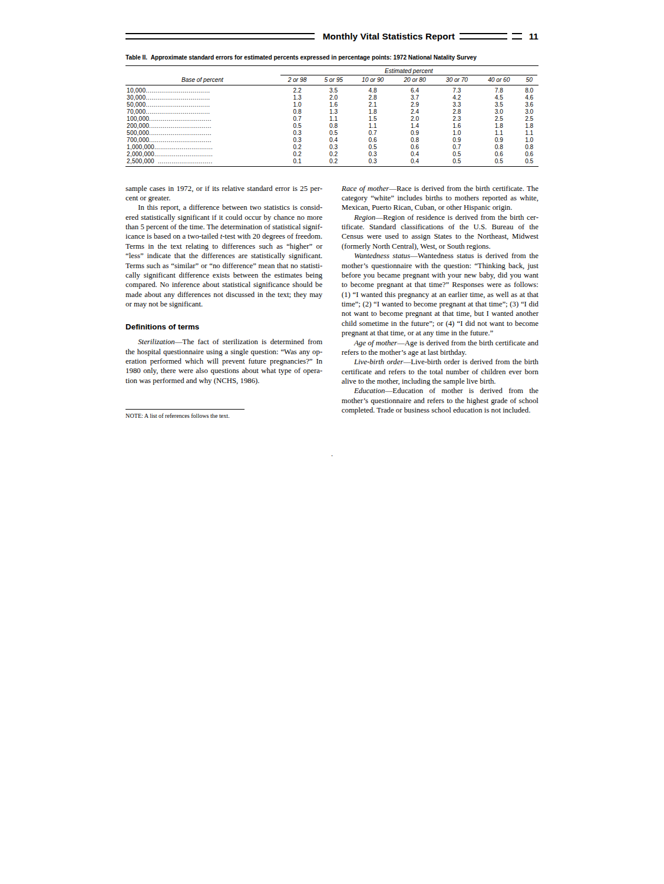Monthly Vital Statistics Report
11
Table II. Approximate standard errors for estimated percents expressed in percentage points: 1972 National Natality Survey
| Base of percent | Estimated percent |
| --- | --- |
| 2 or 98 | 5 or 95 | 10 or 90 | 20 or 80 | 30 or 70 | 40 or 60 | 50 |
| 10,000 ................................. | 2.2 | 3.5 | 4.8 | 6.4 | 7.3 | 7.8 | 8.0 |
| 30,000 ................................. | 1.3 | 2.0 | 2.8 | 3.7 | 4.2 | 4.5 | 4.6 |
| 50,000 ................................. | 1.0 | 1.6 | 2.1 | 2.9 | 3.3 | 3.5 | 3.6 |
| 70,000 ................................. | 0.8 | 1.3 | 1.8 | 2.4 | 2.8 | 3.0 | 3.0 |
| 100,000 ................................ | 0.7 | 1.1 | 1.5 | 2.0 | 2.3 | 2.5 | 2.5 |
| 200,000 ................................ | 0.5 | 0.8 | 1.1 | 1.4 | 1.6 | 1.8 | 1.8 |
| 500,000 ................................ | 0.3 | 0.5 | 0.7 | 0.9 | 1.0 | 1.1 | 1.1 |
| 700,000 ................................ | 0.3 | 0.4 | 0.6 | 0.8 | 0.9 | 0.9 | 1.0 |
| 1,000,000 .............................. | 0.2 | 0.3 | 0.5 | 0.6 | 0.7 | 0.8 | 0.8 |
| 2,000,000 .............................. | 0.2 | 0.2 | 0.3 | 0.4 | 0.5 | 0.6 | 0.6 |
| 2,500,000 ............................ | 0.1 | 0.2 | 0.3 | 0.4 | 0.5 | 0.5 | 0.5 |
sample cases in 1972, or if its relative standard error is 25 percent or greater.
In this report, a difference between two statistics is considered statistically significant if it could occur by chance no more than 5 percent of the time. The determination of statistical significance is based on a two-tailed t-test with 20 degrees of freedom. Terms in the text relating to differences such as “higher” or “less” indicate that the differences are statistically significant. Terms such as “similar” or “no difference” mean that no statistically significant difference exists between the estimates being compared. No inference about statistical significance should be made about any differences not discussed in the text; they may or may not be significant.
Definitions of terms
Sterilization—The fact of sterilization is determined from the hospital questionnaire using a single question: “Was any operation performed which will prevent future pregnancies?” In 1980 only, there were also questions about what type of operation was performed and why (NCHS, 1986).
NOTE: A list of references follows the text.
Race of mother—Race is derived from the birth certificate. The category “white” includes births to mothers reported as white, Mexican, Puerto Rican, Cuban, or other Hispanic origin.
Region—Region of residence is derived from the birth certificate. Standard classifications of the U.S. Bureau of the Census were used to assign States to the Northeast, Midwest (formerly North Central), West, or South regions.
Wantedness status—Wantedness status is derived from the mother’s questionnaire with the question: “Thinking back, just before you became pregnant with your new baby, did you want to become pregnant at that time?” Responses were as follows: (1) “I wanted this pregnancy at an earlier time, as well as at that time”; (2) “I wanted to become pregnant at that time”; (3) “I did not want to become pregnant at that time, but I wanted another child sometime in the future”; or (4) “I did not want to become pregnant at that time, or at any time in the future.”
Age of mother—Age is derived from the birth certificate and refers to the mother’s age at last birthday.
Live-birth order—Live-birth order is derived from the birth certificate and refers to the total number of children ever born alive to the mother, including the sample live birth.
Education—Education of mother is derived from the mother’s questionnaire and refers to the highest grade of school completed. Trade or business school education is not included.
·